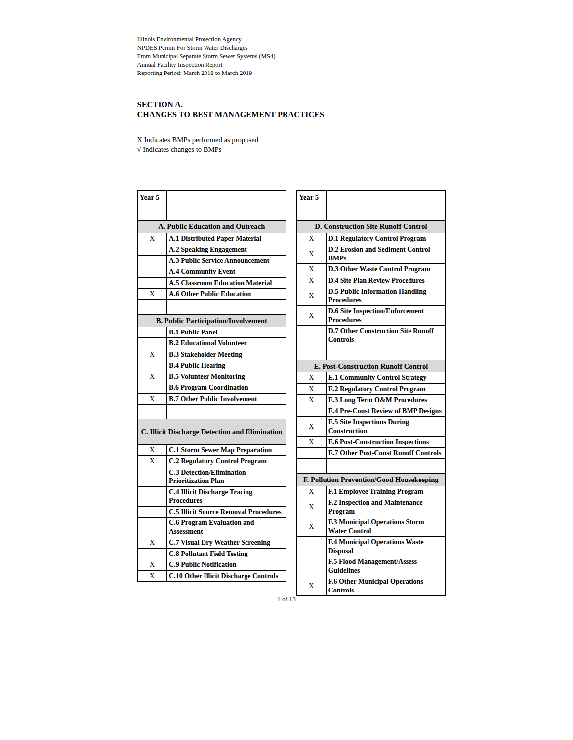Illinois Environmental Protection Agency
NPDES Permit For Storm Water Discharges
From Municipal Separate Storm Sewer Systems (MS4)
Annual Facility Inspection Report
Reporting Period: March 2018 to March 2019
SECTION A.
CHANGES TO BEST MANAGEMENT PRACTICES
X Indicates BMPs performed as proposed
√ Indicates changes to BMPs
| Year 5 | |
| A. Public Education and Outreach |
| X | A.1 Distributed Paper Material |
| | A.2 Speaking Engagement |
| | A.3 Public Service Announcement |
| | A.4 Community Event |
| | A.5 Classroom Education Material |
| X | A.6 Other Public Education |
| B. Public Participation/Involvement |
| | B.1 Public Panel |
| | B.2 Educational Volunteer |
| X | B.3 Stakeholder Meeting |
| | B.4 Public Hearing |
| X | B.5 Volunteer Monitoring |
| | B.6 Program Coordination |
| X | B.7 Other Public Involvement |
| C. Illicit Discharge Detection and Elimination |
| X | C.1 Storm Sewer Map Preparation |
| X | C.2 Regulatory Control Program |
| | C.3 Detection/Elimination Prioritization Plan |
| | C.4 Illicit Discharge Tracing Procedures |
| | C.5 Illicit Source Removal Procedures |
| | C.6 Program Evaluation and Assessment |
| X | C.7 Visual Dry Weather Screening |
| | C.8 Pollutant Field Testing |
| X | C.9 Public Notification |
| X | C.10 Other Illicit Discharge Controls |
| Year 5 | |
| D. Construction Site Runoff Control |
| X | D.1 Regulatory Control Program |
| X | D.2 Erosion and Sediment Control BMPs |
| X | D.3 Other Waste Control Program |
| X | D.4 Site Plan Review Procedures |
| X | D.5 Public Information Handling Procedures |
| X | D.6 Site Inspection/Enforcement Procedures |
| | D.7 Other Construction Site Runoff Controls |
| E. Post-Construction Runoff Control |
| X | E.1 Community Control Strategy |
| X | E.2 Regulatory Control Program |
| X | E.3 Long Term O&M Procedures |
| | E.4 Pre-Const Review of BMP Designs |
| X | E.5 Site Inspections During Construction |
| X | E.6 Post-Construction Inspections |
| | E.7 Other Post-Const Runoff Controls |
| F. Pollution Prevention/Good Housekeeping |
| X | F.1 Employee Training Program |
| X | F.2 Inspection and Maintenance Program |
| X | F.3 Municipal Operations Storm Water Control |
| | F.4 Municipal Operations Waste Disposal |
| | F.5 Flood Management/Assess Guidelines |
| X | F.6 Other Municipal Operations Controls |
1 of 13